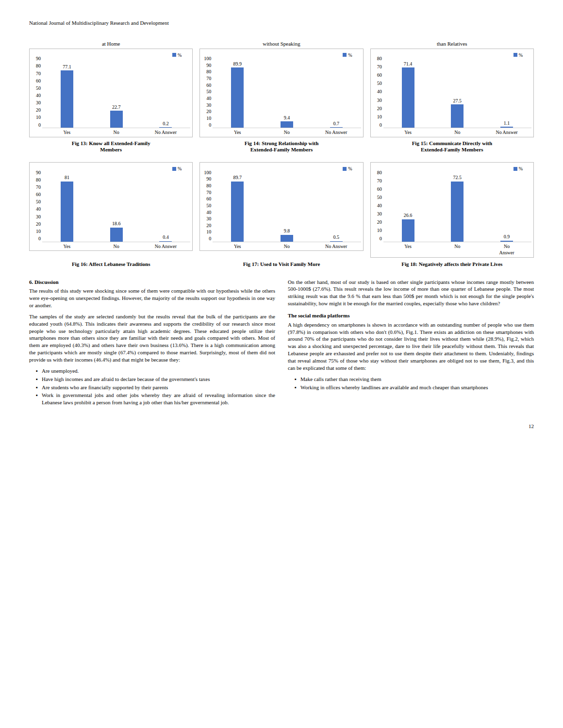National Journal of Multidisciplinary Research and Development
at Home
%
9080706050403020100
77.1
22.7
0.2
Yes No No Answer
Fig 13: Know all Extended-Family
Members
without Speaking
%
1009080706050403020100
89.9
9.4
0.7
Yes No No Answer
Fig 14: Strong Relationship with
Extended-Family Members
than Relatives
%
80706050403020100
71.4
27.5
1.1
Yes No No Answer
Fig 15: Communicate Directly with
Extended-Family Members
%
9080706050403020100
81
18.6
0.4
Yes No No Answer
%
1009080706050403020100
89.7
9.8
0.5
Yes No No Answer
%
80706050403020100
26.6
72.5
0.9
Yes No No
Answer
Fig 16: Affect Lebanese Traditions
Fig 17: Used to Visit Family More
Fig 18: Negatively affects their Private Lives
6. Discussion
The results of this study were shocking since some of them were compatible with our hypothesis while the others were eye-opening on unexpected findings. However, the majority of the results support our hypothesis in one way or another.
The samples of the study are selected randomly but the results reveal that the bulk of the participants are the educated youth (64.8%). This indicates their awareness and supports the credibility of our research since most people who use technology particularly attain high academic degrees. These educated people utilize their smartphones more than others since they are familiar with their needs and goals compared with others. Most of them are employed (40.3%) and others have their own business (13.6%). There is a high communication among the participants which are mostly single (67.4%) compared to those married. Surprisingly, most of them did not provide us with their incomes (46.4%) and that might be because they:
Are unemployed.
Have high incomes and are afraid to declare because of the government's taxes
Are students who are financially supported by their parents
Work in governmental jobs and other jobs whereby they are afraid of revealing information since the Lebanese laws prohibit a person from having a job other than his/her governmental job.
On the other hand, most of our study is based on other single participants whose incomes range mostly between 500-1000$ (27.6%). This result reveals the low income of more than one quarter of Lebanese people. The most striking result was that the 9.6 % that earn less than 500$ per month which is not enough for the single people's sustainability, how might it be enough for the married couples, especially those who have children?
The social media platforms
A high dependency on smartphones is shown in accordance with an outstanding number of people who use them (97.8%) in comparison with others who don't (0.6%), Fig.1. There exists an addiction on these smartphones with around 70% of the participants who do not consider living their lives without them while (28.9%), Fig.2, which was also a shocking and unexpected percentage, dare to live their life peacefully without them. This reveals that Lebanese people are exhausted and prefer not to use them despite their attachment to them. Undeniably, findings that reveal almost 75% of those who stay without their smartphones are obliged not to use them, Fig.3, and this can be explicated that some of them:
Make calls rather than receiving them
Working in offices whereby landlines are available and much cheaper than smartphones
12